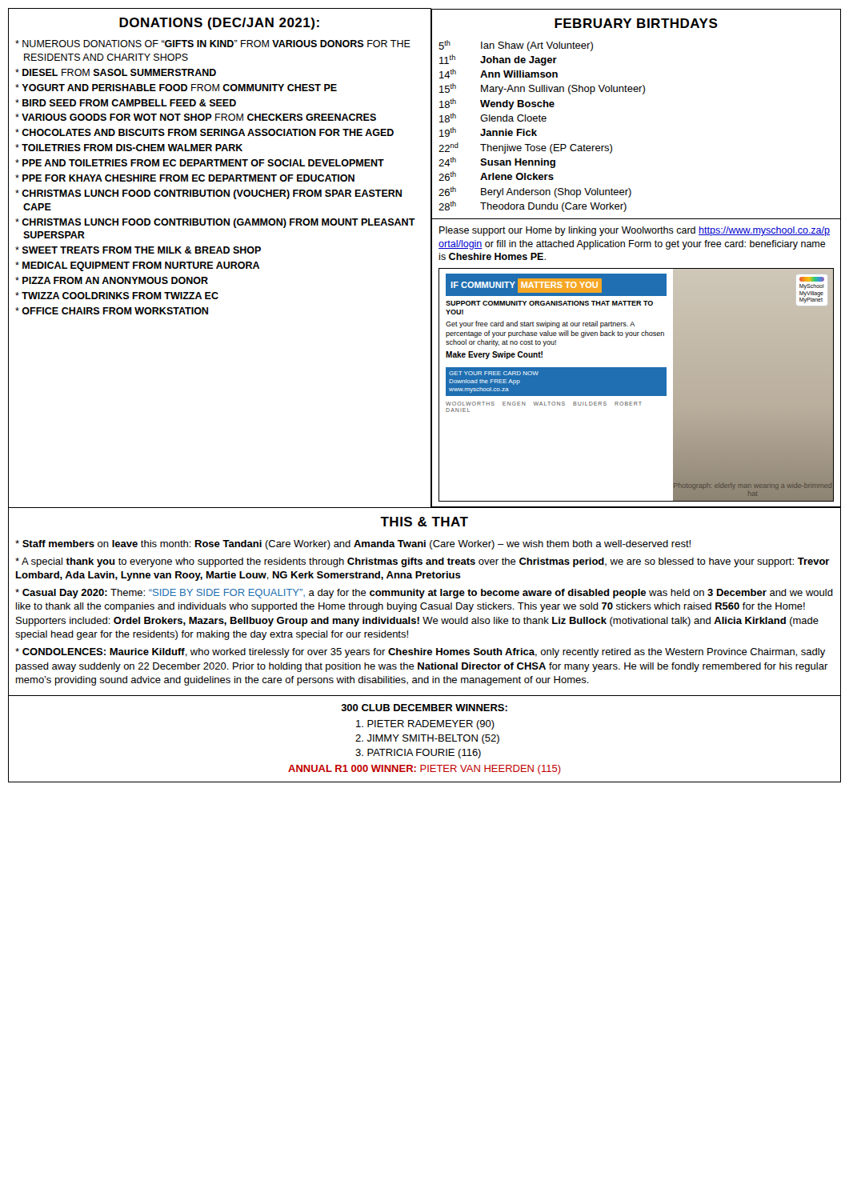| DONATIONS (DEC/JAN 2021): * NUMEROUS DONATIONS OF “ GIFTS IN KIND ” FROM VARIOUS DONORS FOR THE RESIDENTS AND CHARITY SHOPS * DIESEL FROM SASOL SUMMERSTRAND * YOGURT AND PERISHABLE FOOD FROM COMMUNITY CHEST PE * BIRD SEED FROM CAMPBELL FEED & SEED * VARIOUS GOODS FOR WOT NOT SHOP FROM CHECKERS GREENACRES * CHOCOLATES AND BISCUITS FROM SERINGA ASSOCIATION FOR THE AGED * TOILETRIES FROM DIS-CHEM WALMER PARK * PPE AND TOILETRIES FROM EC DEPARTMENT OF SOCIAL DEVELOPMENT * PPE FOR KHAYA CHESHIRE FROM EC DEPARTMENT OF EDUCATION * CHRISTMAS LUNCH FOOD CONTRIBUTION (VOUCHER) FROM SPAR EASTERN CAPE * CHRISTMAS LUNCH FOOD CONTRIBUTION (GAMMON) FROM MOUNT PLEASANT SUPERSPAR * SWEET TREATS FROM THE MILK & BREAD SHOP * MEDICAL EQUIPMENT FROM NURTURE AURORA * PIZZA FROM AN ANONYMOUS DONOR * TWIZZA COOLDRINKS FROM TWIZZA EC * OFFICE CHAIRS FROM WORKSTATION | / FEBRUARY BIRTHDAYS / 5 th / Ian Shaw (Art Volunteer) / / 11 th / Johan de Jager / / 14 th / Ann Williamson / / 15 th / Mary-Ann Sullivan (Shop Volunteer) / / 18 th / Wendy Bosche / / 18 th / Glenda Cloete / / 19 th / Jannie Fick / / 22 nd / Thenjiwe Tose (EP Caterers) / / 24 th / Susan Henning / / 26 th / Arlene Olckers / / 26 th / Beryl Anderson (Shop Volunteer) / / 28 th / Theodora Dundu (Care Worker) / / / Please support our Home by linking your Woolworths card https://www.myschool.co.za/portal/login or fill in the attached Application Form to get your free card: beneficiary name is Cheshire Homes PE . / IF COMMUNITY MATTERS TO YOU SUPPORT COMMUNITY ORGANISATIONS THAT MATTER TO YOU! Get your free card and start swiping at our retail partners. A percentage of your purchase value will be given back to your chosen school or charity, at no cost to you! Make Every Swipe Count! GET YOUR FREE CARD NOW Download the FREE App www.myschool.co.za WOOLWORTHS ENGEN WALTONS BUILDERS ROBERT DANIEL / MySchool MyVillage MyPlanet Photograph: elderly man wearing a wide-brimmed hat / / |
| THIS & THAT * Staff members on leave this month: Rose Tandani (Care Worker) and Amanda Twani (Care Worker) – we wish them both a well-deserved rest! * A special thank you to everyone who supported the residents through Christmas gifts and treats over the Christmas period , we are so blessed to have your support: Trevor Lombard, Ada Lavin, Lynne van Rooy, Martie Louw , NG Kerk Somerstrand, Anna Pretorius * Casual Day 2020: Theme: “SIDE BY SIDE FOR EQUALITY”, a day for the community at large to become aware of disabled people was held on 3 December and we would like to thank all the companies and individuals who supported the Home through buying Casual Day stickers. This year we sold 70 stickers which raised R560 for the Home! Supporters included: Ordel Brokers, Mazars, Bellbuoy Group and many individuals! We would also like to thank Liz Bullock (motivational talk) and Alicia Kirkland (made special head gear for the residents) for making the day extra special for our residents! * CONDOLENCES: Maurice Kilduff , who worked tirelessly for over 35 years for Cheshire Homes South Africa , only recently retired as the Western Province Chairman, sadly passed away suddenly on 22 December 2020. Prior to holding that position he was the National Director of CHSA for many years. He will be fondly remembered for his regular memo’s providing sound advice and guidelines in the care of persons with disabilities, and in the management of our Homes. |
| 300 CLUB DECEMBER WINNERS: PIETER RADEMEYER (90) JIMMY SMITH-BELTON (52) PATRICIA FOURIE (116) ANNUAL R1 000 WINNER: PIETER VAN HEERDEN (115) |